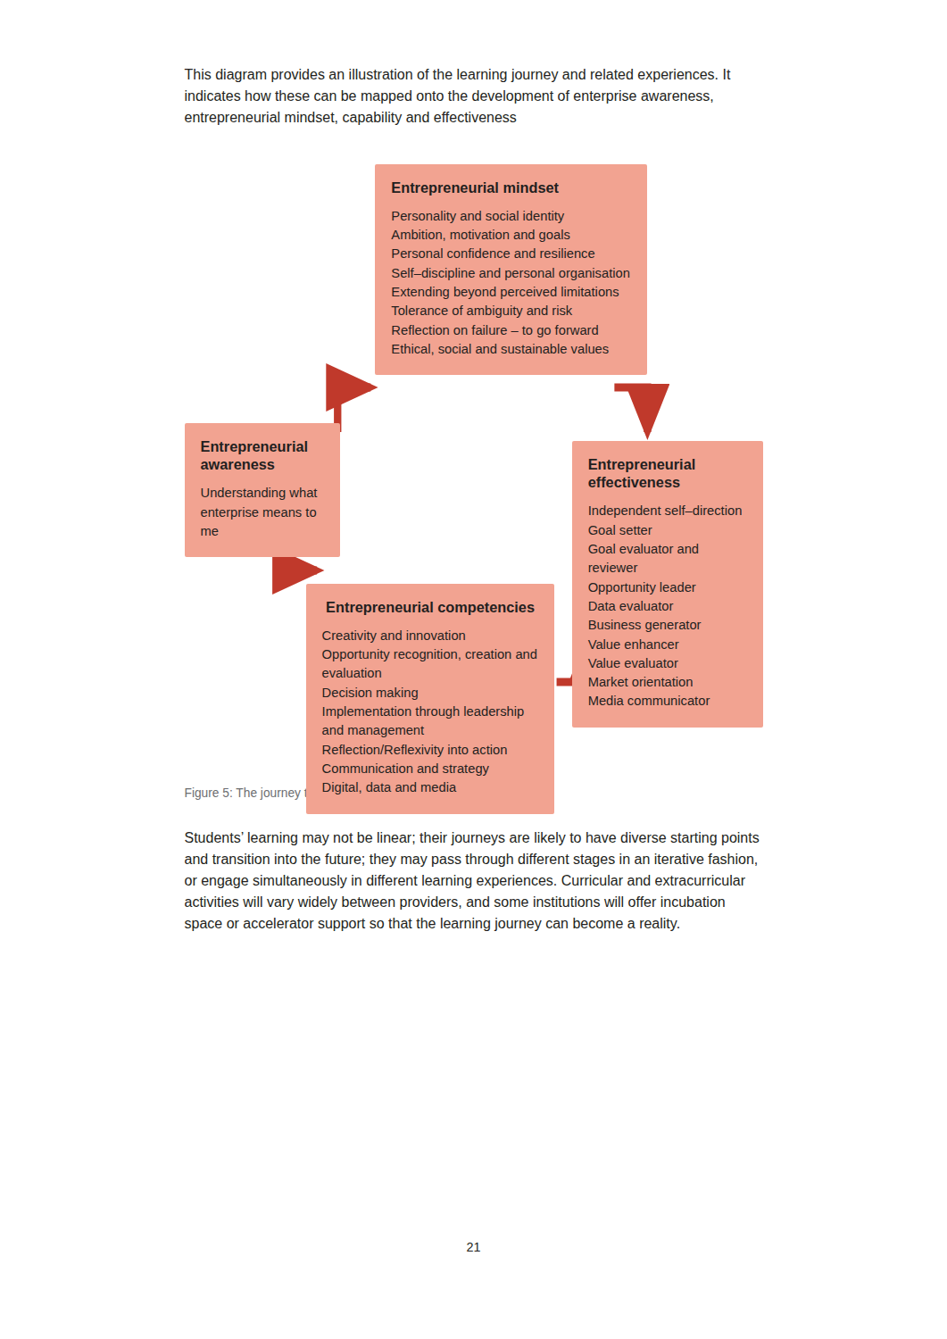This diagram provides an illustration of the learning journey and related experiences. It indicates how these can be mapped onto the development of enterprise awareness, entrepreneurial mindset, capability and effectiveness
Entrepreneurial mindset
Personality and social identity
Ambition, motivation and goals
Personal confidence and resilience
Self–discipline and personal organisation
Extending beyond perceived limitations
Tolerance of ambiguity and risk
Reflection on failure – to go forward
Ethical, social and sustainable values
Entrepreneurial
awareness
Understanding what enterprise means to me
Entrepreneurial
effectiveness
Independent self–direction
Goal setter
Goal evaluator and reviewer
Opportunity leader
Data evaluator
Business generator
Value enhancer
Value evaluator
Market orientation
Media communicator
Entrepreneurial competencies
Creativity and innovation
Opportunity recognition, creation and evaluation
Decision making
Implementation through leadership and management
Reflection/Reflexivity into action
Communication and strategy
Digital, data and media
Figure 5: The journey towards entrepreneurial effectiveness
Students’ learning may not be linear; their journeys are likely to have diverse starting points and transition into the future; they may pass through different stages in an iterative fashion, or engage simultaneously in different learning experiences. Curricular and extracurricular activities will vary widely between providers, and some institutions will offer incubation space or accelerator support so that the learning journey can become a reality.
21